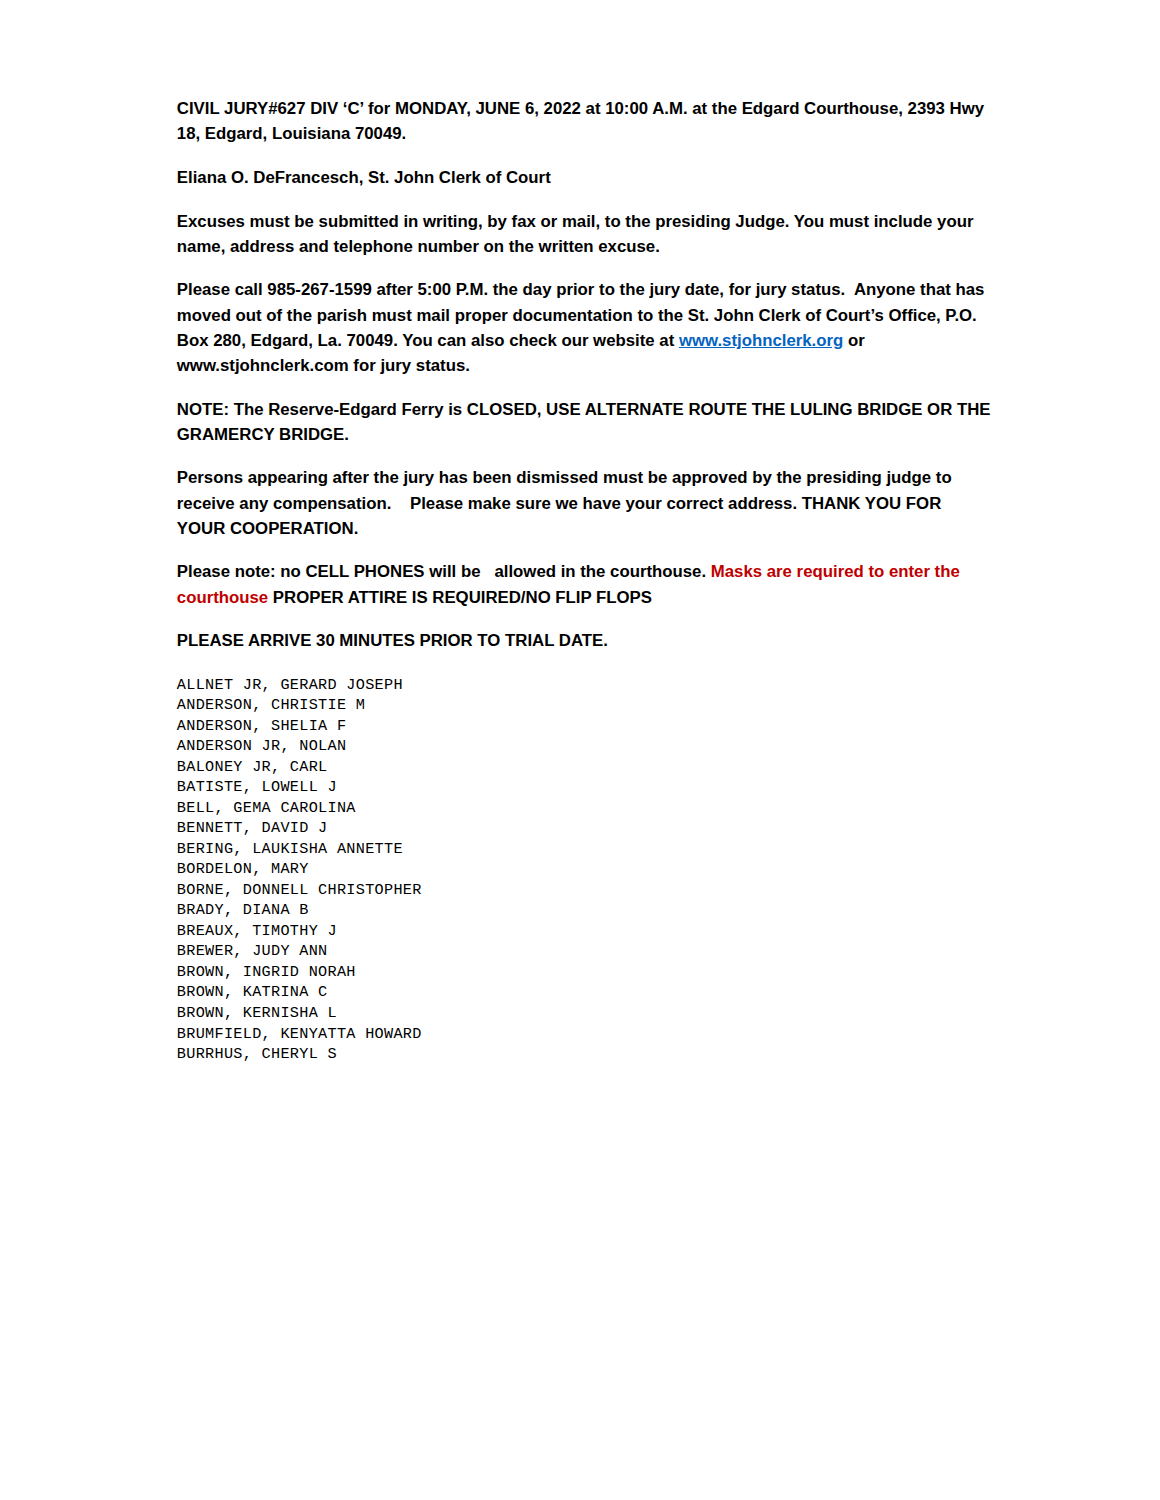CIVIL JURY#627 DIV ‘C’ for MONDAY, JUNE 6, 2022 at 10:00 A.M. at the Edgard Courthouse, 2393 Hwy 18, Edgard, Louisiana 70049.
Eliana O. DeFrancesch, St. John Clerk of Court
Excuses must be submitted in writing, by fax or mail, to the presiding Judge. You must include your name, address and telephone number on the written excuse.
Please call 985-267-1599 after 5:00 P.M. the day prior to the jury date, for jury status. Anyone that has moved out of the parish must mail proper documentation to the St. John Clerk of Court’s Office, P.O. Box 280, Edgard, La. 70049. You can also check our website at www.stjohnclerk.org or www.stjohnclerk.com for jury status.
NOTE: The Reserve-Edgard Ferry is CLOSED, USE ALTERNATE ROUTE THE LULING BRIDGE OR THE GRAMERCY BRIDGE.
Persons appearing after the jury has been dismissed must be approved by the presiding judge to receive any compensation. Please make sure we have your correct address. THANK YOU FOR YOUR COOPERATION.
Please note: no CELL PHONES will be allowed in the courthouse. Masks are required to enter the courthouse PROPER ATTIRE IS REQUIRED/NO FLIP FLOPS
PLEASE ARRIVE 30 MINUTES PRIOR TO TRIAL DATE.
ALLNET JR, GERARD JOSEPH
ANDERSON, CHRISTIE M
ANDERSON, SHELIA F
ANDERSON JR, NOLAN
BALONEY JR, CARL
BATISTE, LOWELL J
BELL, GEMA CAROLINA
BENNETT, DAVID J
BERING, LAUKISHA ANNETTE
BORDELON, MARY
BORNE, DONNELL CHRISTOPHER
BRADY, DIANA B
BREAUX, TIMOTHY J
BREWER, JUDY ANN
BROWN, INGRID NORAH
BROWN, KATRINA C
BROWN, KERNISHA L
BRUMFIELD, KENYATTA HOWARD
BURRHUS, CHERYL S